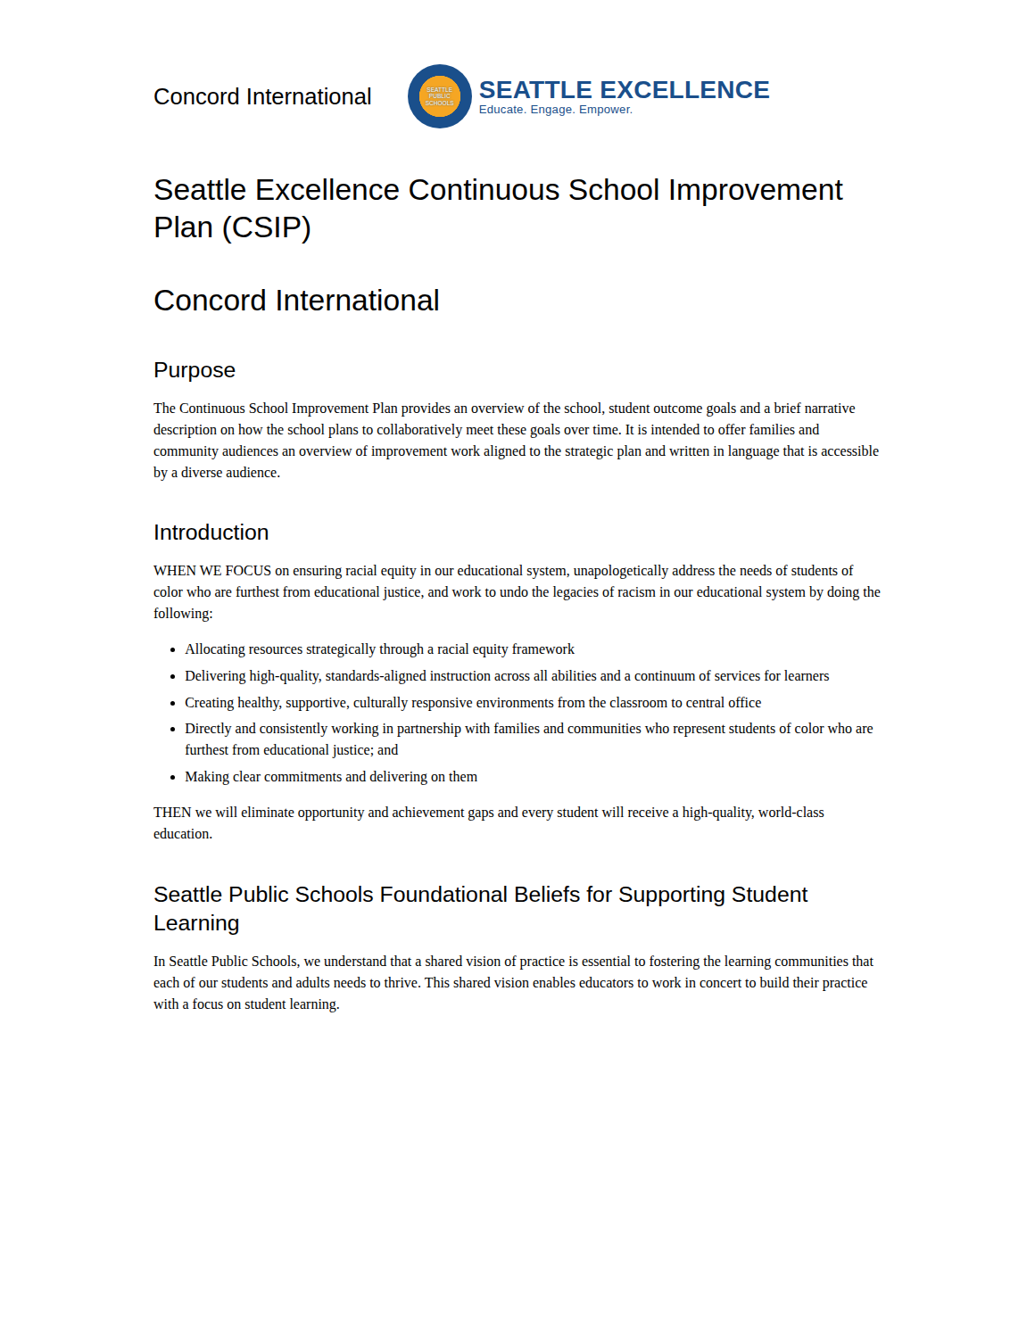Concord International
SEATTLE
PUBLIC
SCHOOLS
SEATTLE EXCELLENCE
Educate. Engage. Empower.
Seattle Excellence Continuous School Improvement Plan (CSIP)
Concord International
Purpose
The Continuous School Improvement Plan provides an overview of the school, student outcome goals and a brief narrative description on how the school plans to collaboratively meet these goals over time. It is intended to offer families and community audiences an overview of improvement work aligned to the strategic plan and written in language that is accessible by a diverse audience.
Introduction
WHEN WE FOCUS on ensuring racial equity in our educational system, unapologetically address the needs of students of color who are furthest from educational justice, and work to undo the legacies of racism in our educational system by doing the following:
Allocating resources strategically through a racial equity framework
Delivering high-quality, standards-aligned instruction across all abilities and a continuum of services for learners
Creating healthy, supportive, culturally responsive environments from the classroom to central office
Directly and consistently working in partnership with families and communities who represent students of color who are furthest from educational justice; and
Making clear commitments and delivering on them
THEN we will eliminate opportunity and achievement gaps and every student will receive a high-quality, world-class education.
Seattle Public Schools Foundational Beliefs for Supporting Student Learning
In Seattle Public Schools, we understand that a shared vision of practice is essential to fostering the learning communities that each of our students and adults needs to thrive. This shared vision enables educators to work in concert to build their practice with a focus on student learning.